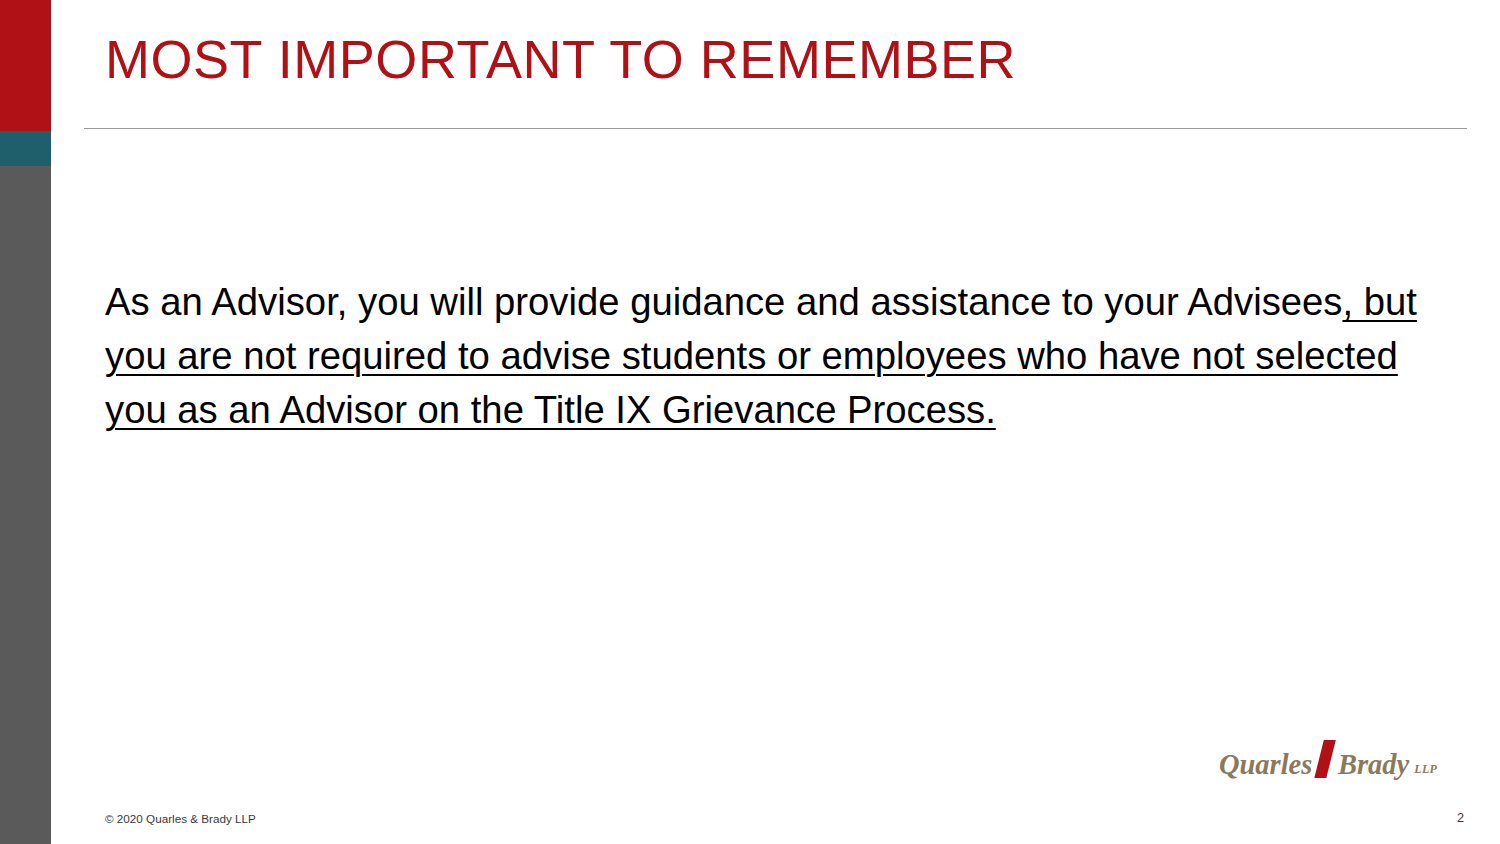MOST IMPORTANT TO REMEMBER
As an Advisor, you will provide guidance and assistance to your Advisees, but you are not required to advise students or employees who have not selected you as an Advisor on the Title IX Grievance Process.
Quarles Brady LLP
© 2020 Quarles & Brady LLP
2